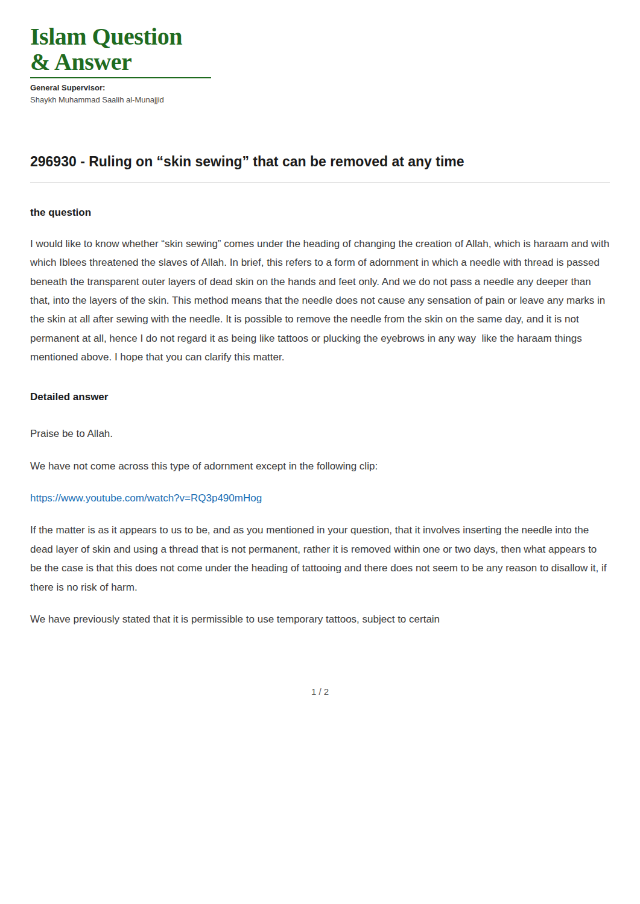Islam Question& Answer
General Supervisor:
Shaykh Muhammad Saalih al-Munajjid
296930 - Ruling on “skin sewing” that can be removed at any time
the question
I would like to know whether “skin sewing” comes under the heading of changing the creation of Allah, which is haraam and with which Iblees threatened the slaves of Allah. In brief, this refers to a form of adornment in which a needle with thread is passed beneath the transparent outer layers of dead skin on the hands and feet only. And we do not pass a needle any deeper than that, into the layers of the skin. This method means that the needle does not cause any sensation of pain or leave any marks in the skin at all after sewing with the needle. It is possible to remove the needle from the skin on the same day, and it is not permanent at all, hence I do not regard it as being like tattoos or plucking the eyebrows in any way like the haraam things mentioned above. I hope that you can clarify this matter.
Detailed answer
Praise be to Allah.
We have not come across this type of adornment except in the following clip:
https://www.youtube.com/watch?v=RQ3p490mHog
If the matter is as it appears to us to be, and as you mentioned in your question, that it involves inserting the needle into the dead layer of skin and using a thread that is not permanent, rather it is removed within one or two days, then what appears to be the case is that this does not come under the heading of tattooing and there does not seem to be any reason to disallow it, if there is no risk of harm.
We have previously stated that it is permissible to use temporary tattoos, subject to certain
1 / 2